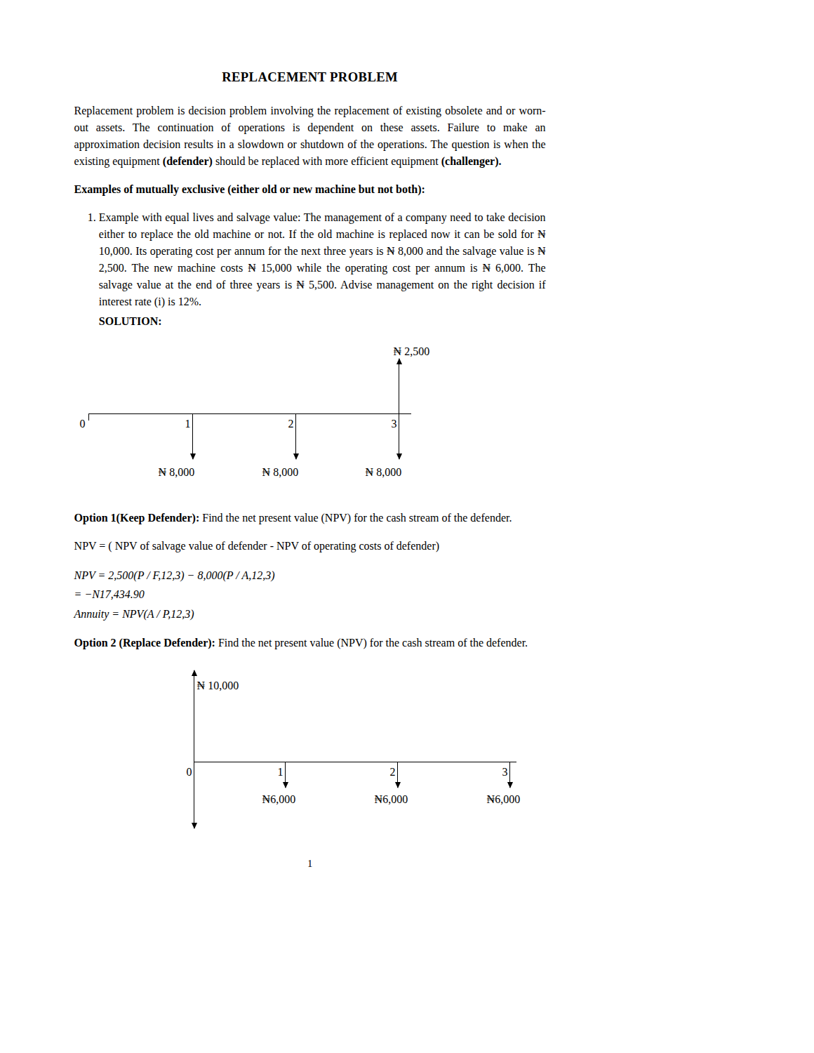REPLACEMENT PROBLEM
Replacement problem is decision problem involving the replacement of existing obsolete and or worn-out assets. The continuation of operations is dependent on these assets. Failure to make an approximation decision results in a slowdown or shutdown of the operations. The question is when the existing equipment (defender) should be replaced with more efficient equipment (challenger).
Examples of mutually exclusive (either old or new machine but not both):
Example with equal lives and salvage value: The management of a company need to take decision either to replace the old machine or not. If the old machine is replaced now it can be sold for ₦ 10,000. Its operating cost per annum for the next three years is ₦ 8,000 and the salvage value is ₦ 2,500. The new machine costs ₦ 15,000 while the operating cost per annum is ₦ 6,000. The salvage value at the end of three years is ₦ 5,500. Advise management on the right decision if interest rate (i) is 12%.
SOLUTION:
₦ 2,500
0
1
2
3
₦ 8,000
₦ 8,000
₦ 8,000
Option 1(Keep Defender): Find the net present value (NPV) for the cash stream of the defender.
NPV = ( NPV of salvage value of defender - NPV of operating costs of defender)
NPV = 2,500(P / F,12,3) − 8,000(P / A,12,3)
= −N17,434.90
Annuity = NPV(A / P,12,3)
Option 2 (Replace Defender): Find the net present value (NPV) for the cash stream of the defender.
₦ 10,000
0
1
2
3
₦6,000
₦6,000
₦6,000
1